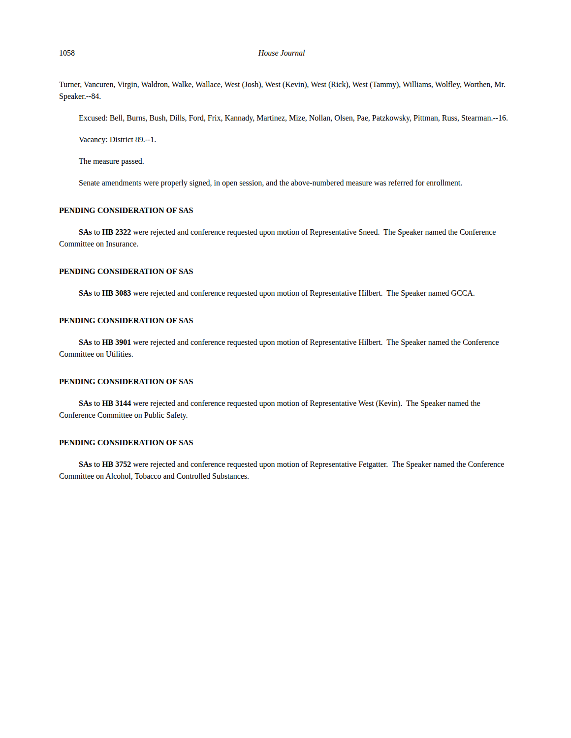1058 House Journal
Turner, Vancuren, Virgin, Waldron, Walke, Wallace, West (Josh), West (Kevin), West (Rick), West (Tammy), Williams, Wolfley, Worthen, Mr. Speaker.--84.
Excused: Bell, Burns, Bush, Dills, Ford, Frix, Kannady, Martinez, Mize, Nollan, Olsen, Pae, Patzkowsky, Pittman, Russ, Stearman.--16.
Vacancy: District 89.--1.
The measure passed.
Senate amendments were properly signed, in open session, and the above-numbered measure was referred for enrollment.
Pending Consideration of SAs
SAs to HB 2322 were rejected and conference requested upon motion of Representative Sneed. The Speaker named the Conference Committee on Insurance.
Pending Consideration of SAs
SAs to HB 3083 were rejected and conference requested upon motion of Representative Hilbert. The Speaker named GCCA.
Pending Consideration of SAs
SAs to HB 3901 were rejected and conference requested upon motion of Representative Hilbert. The Speaker named the Conference Committee on Utilities.
Pending Consideration of SAs
SAs to HB 3144 were rejected and conference requested upon motion of Representative West (Kevin). The Speaker named the Conference Committee on Public Safety.
Pending Consideration of SAs
SAs to HB 3752 were rejected and conference requested upon motion of Representative Fetgatter. The Speaker named the Conference Committee on Alcohol, Tobacco and Controlled Substances.